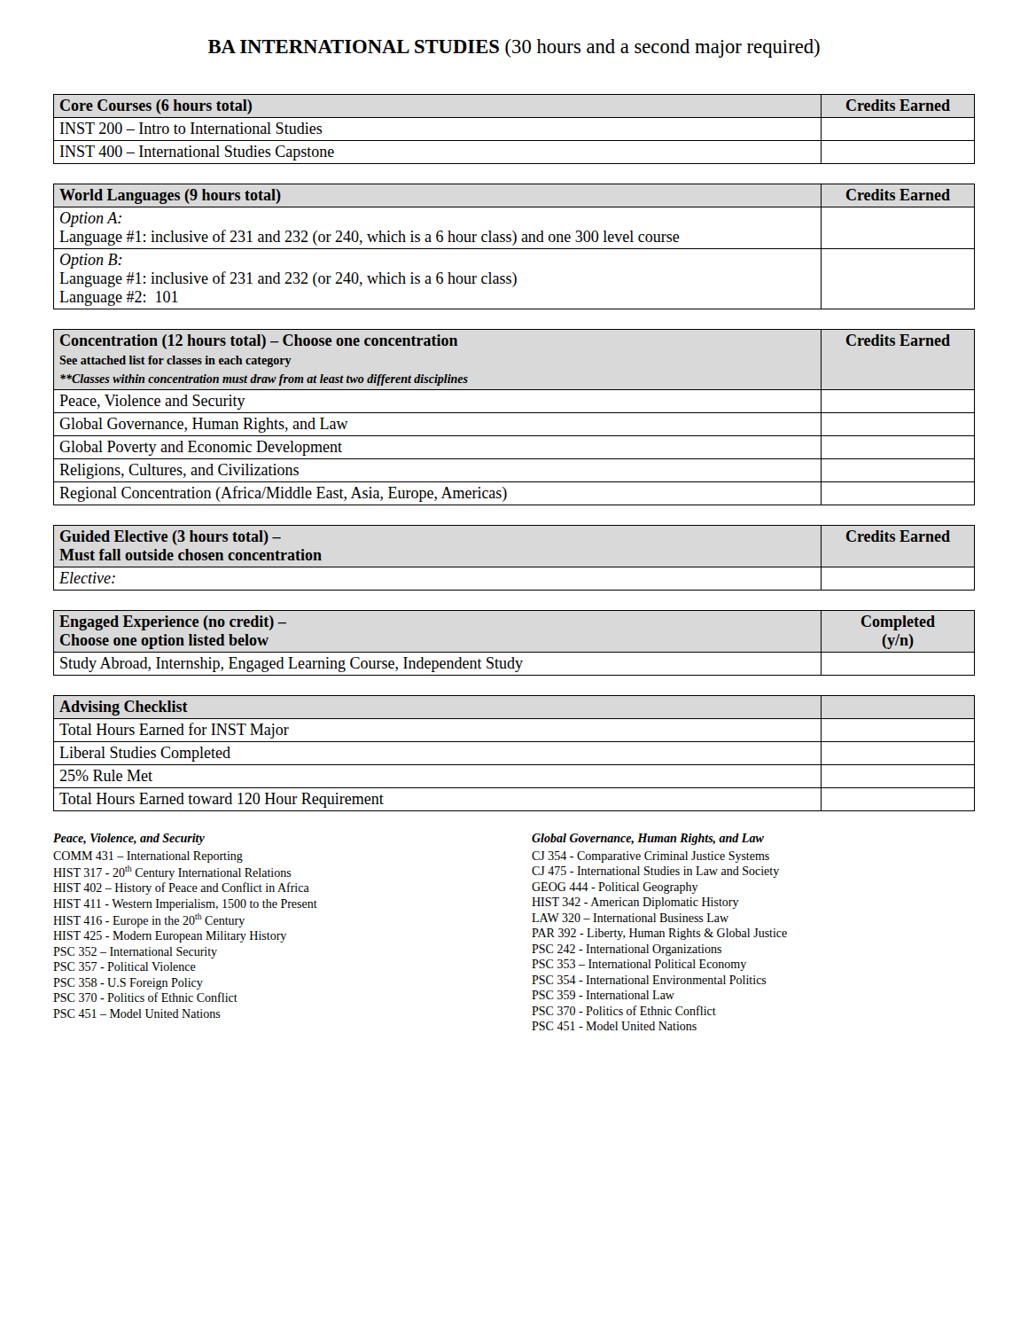BA INTERNATIONAL STUDIES (30 hours and a second major required)
| Core Courses (6 hours total) | Credits Earned |
| --- | --- |
| INST 200 – Intro to International Studies | |
| INST 400 – International Studies Capstone | |
| World Languages (9 hours total) | Credits Earned |
| --- | --- |
| Option A: Language #1: inclusive of 231 and 232 (or 240, which is a 6 hour class) and one 300 level course | |
| Option B: Language #1: inclusive of 231 and 232 (or 240, which is a 6 hour class) Language #2: 101 | |
| Concentration (12 hours total) – Choose one concentration See attached list for classes in each category **Classes within concentration must draw from at least two different disciplines | Credits Earned |
| --- | --- |
| Peace, Violence and Security | |
| Global Governance, Human Rights, and Law | |
| Global Poverty and Economic Development | |
| Religions, Cultures, and Civilizations | |
| Regional Concentration (Africa/Middle East, Asia, Europe, Americas) | |
| Guided Elective (3 hours total) – Must fall outside chosen concentration | Credits Earned |
| --- | --- |
| Elective: | |
| Engaged Experience (no credit) – Choose one option listed below | Completed (y/n) |
| --- | --- |
| Study Abroad, Internship, Engaged Learning Course, Independent Study | |
| Advising Checklist | |
| --- | --- |
| Total Hours Earned for INST Major | |
| Liberal Studies Completed | |
| 25% Rule Met | |
| Total Hours Earned toward 120 Hour Requirement | |
Peace, Violence, and Security
COMM 431 – International Reporting
HIST 317 - 20th Century International Relations
HIST 402 – History of Peace and Conflict in Africa
HIST 411 - Western Imperialism, 1500 to the Present
HIST 416 - Europe in the 20th Century
HIST 425 - Modern European Military History
PSC 352 – International Security
PSC 357 - Political Violence
PSC 358 - U.S Foreign Policy
PSC 370 - Politics of Ethnic Conflict
PSC 451 – Model United Nations
Global Governance, Human Rights, and Law
CJ 354 - Comparative Criminal Justice Systems
CJ 475 - International Studies in Law and Society
GEOG 444 - Political Geography
HIST 342 - American Diplomatic History
LAW 320 – International Business Law
PAR 392 - Liberty, Human Rights & Global Justice
PSC 242 - International Organizations
PSC 353 – International Political Economy
PSC 354 - International Environmental Politics
PSC 359 - International Law
PSC 370 - Politics of Ethnic Conflict
PSC 451 - Model United Nations